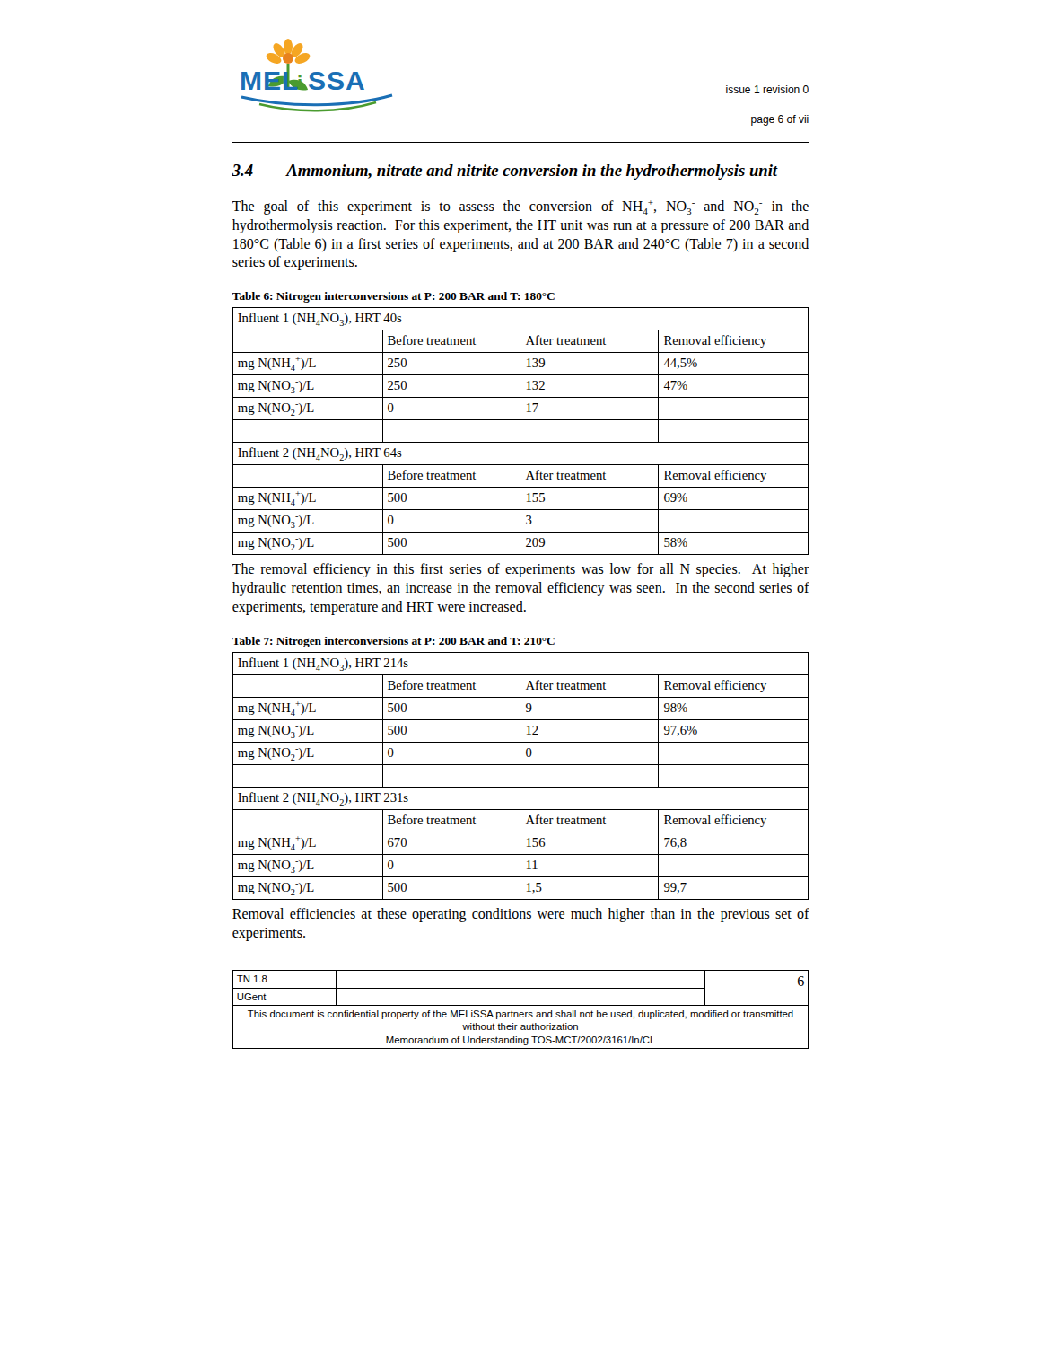MEL i SSA
issue 1 revision 0
page 6 of vii
3.4 Ammonium, nitrate and nitrite conversion in the hydrothermolysis unit
The goal of this experiment is to assess the conversion of NH4+, NO3- and NO2- in the hydrothermolysis reaction. For this experiment, the HT unit was run at a pressure of 200 BAR and 180°C (Table 6) in a first series of experiments, and at 200 BAR and 240°C (Table 7) in a second series of experiments.
Table 6: Nitrogen interconversions at P: 200 BAR and T: 180°C
| Influent 1 (NH 4 NO 3 ), HRT 40s |
| | Before treatment | After treatment | Removal efficiency |
| mg N(NH 4 + )/L | 250 | 139 | 44,5% |
| mg N(NO 3 - )/L | 250 | 132 | 47% |
| mg N(NO 2 - )/L | 0 | 17 | |
| Influent 2 (NH 4 NO 2 ), HRT 64s |
| | Before treatment | After treatment | Removal efficiency |
| mg N(NH 4 + )/L | 500 | 155 | 69% |
| mg N(NO 3 - )/L | 0 | 3 | |
| mg N(NO 2 - )/L | 500 | 209 | 58% |
The removal efficiency in this first series of experiments was low for all N species. At higher hydraulic retention times, an increase in the removal efficiency was seen. In the second series of experiments, temperature and HRT were increased.
Table 7: Nitrogen interconversions at P: 200 BAR and T: 210°C
| Influent 1 (NH 4 NO 3 ), HRT 214s |
| | Before treatment | After treatment | Removal efficiency |
| mg N(NH 4 + )/L | 500 | 9 | 98% |
| mg N(NO 3 - )/L | 500 | 12 | 97,6% |
| mg N(NO 2 - )/L | 0 | 0 | |
| Influent 2 (NH 4 NO 2 ), HRT 231s |
| | Before treatment | After treatment | Removal efficiency |
| mg N(NH 4 + )/L | 670 | 156 | 76,8 |
| mg N(NO 3 - )/L | 0 | 11 | |
| mg N(NO 2 - )/L | 500 | 1,5 | 99,7 |
Removal efficiencies at these operating conditions were much higher than in the previous set of experiments.
| TN 1.8 | | 6 |
| UGent | |
| This document is confidential property of the MELiSSA partners and shall not be used, duplicated, modified or transmitted without their authorization Memorandum of Understanding TOS-MCT/2002/3161/In/CL |